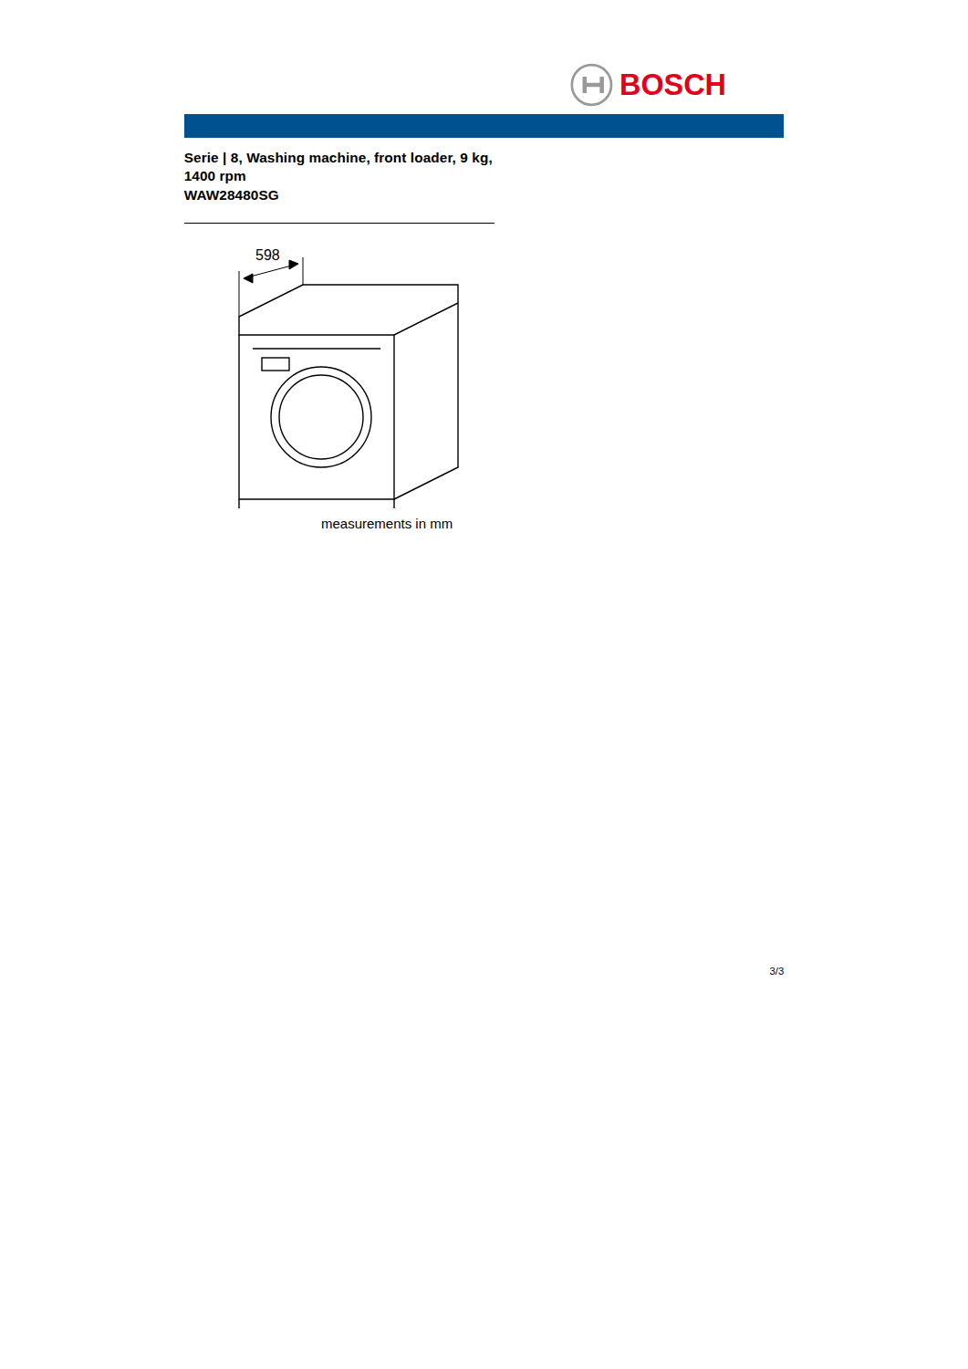Serie | 8, Washing machine, front loader, 9 kg, 1400 rpm
WAW28480SG
3/3